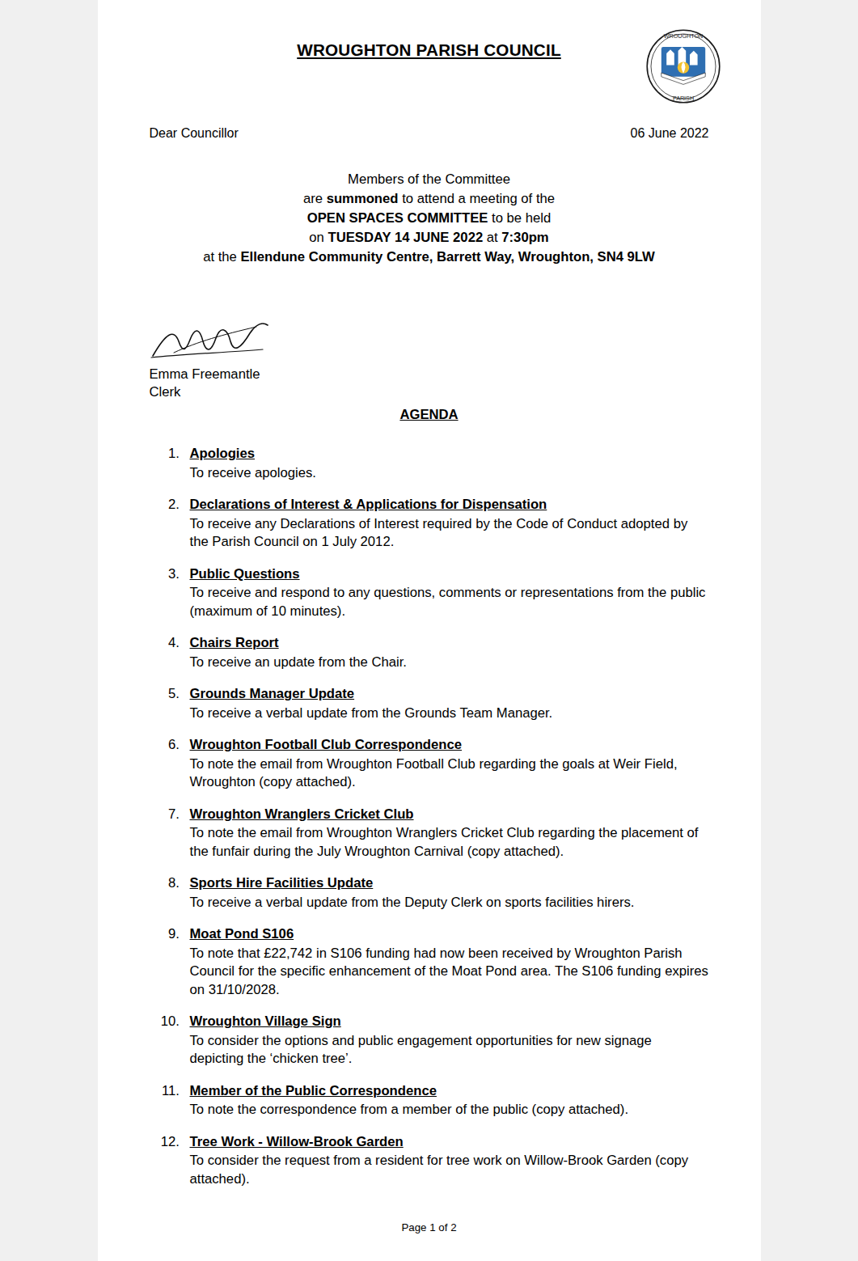WROUGHTON PARISH
WROUGHTON PARISH COUNCIL
Dear Councillor
06 June 2022
Members of the Committee
are summoned to attend a meeting of the
OPEN SPACES COMMITTEE to be held
on TUESDAY 14 JUNE 2022 at 7:30pm
at the Ellendune Community Centre, Barrett Way, Wroughton, SN4 9LW
Emma Freemantle
Clerk
AGENDA
Apologies To receive apologies.
Declarations of Interest & Applications for Dispensation To receive any Declarations of Interest required by the Code of Conduct adopted by the Parish Council on 1 July 2012.
Public Questions To receive and respond to any questions, comments or representations from the public (maximum of 10 minutes).
Chairs Report To receive an update from the Chair.
Grounds Manager Update To receive a verbal update from the Grounds Team Manager.
Wroughton Football Club Correspondence To note the email from Wroughton Football Club regarding the goals at Weir Field, Wroughton (copy attached).
Wroughton Wranglers Cricket Club To note the email from Wroughton Wranglers Cricket Club regarding the placement of the funfair during the July Wroughton Carnival (copy attached).
Sports Hire Facilities Update To receive a verbal update from the Deputy Clerk on sports facilities hirers.
Moat Pond S106 To note that £22,742 in S106 funding had now been received by Wroughton Parish Council for the specific enhancement of the Moat Pond area. The S106 funding expires on 31/10/2028.
Wroughton Village Sign To consider the options and public engagement opportunities for new signage depicting the ‘chicken tree’.
Member of the Public Correspondence To note the correspondence from a member of the public (copy attached).
Tree Work - Willow-Brook Garden To consider the request from a resident for tree work on Willow-Brook Garden (copy attached).
Page 1 of 2